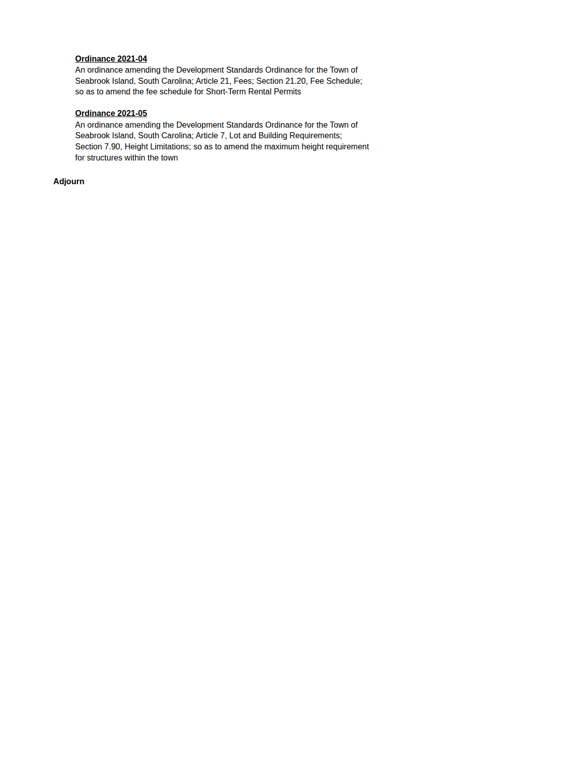Ordinance 2021-04
An ordinance amending the Development Standards Ordinance for the Town of Seabrook Island, South Carolina; Article 21, Fees; Section 21.20, Fee Schedule; so as to amend the fee schedule for Short-Term Rental Permits
Ordinance 2021-05
An ordinance amending the Development Standards Ordinance for the Town of Seabrook Island, South Carolina; Article 7, Lot and Building Requirements; Section 7.90, Height Limitations; so as to amend the maximum height requirement for structures within the town
Adjourn